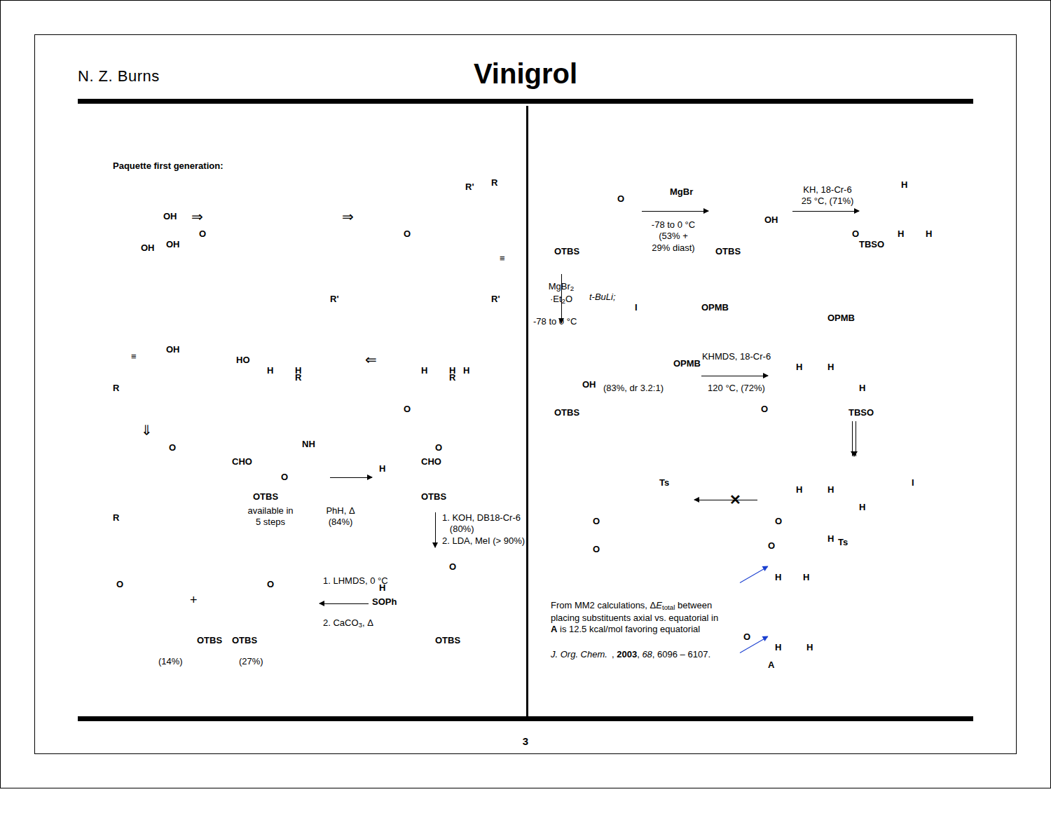N. Z. Burns
Vinigrol
3
Paquette first generation:
OH
OH
OH
⇒
O
⇒
O
R'
R
≡
OH
R
≡
HO
R
R'
H
H
⇐
O
R
R'
H
H
H
⇒
O
R
CHO
OTBS
NH
O
available in
5 steps
PhH, Δ
(84%)
H
CHO
OTBS
O
1. KOH, DB18-Cr-6
(80%)
2. LDA, MeI (> 90%)
H
O
OTBS
1. LHMDS, 0 °C
SOPh
2. CaCO3, Δ
O
+
O
OTBS
OTBS
(14%)
(27%)
O
OTBS
MgBr
-78 to 0 °C
(53% +
29% diast)
OH
OTBS
KH, 18-Cr-6
25 °C, (71%)
H
O
H
H
TBSO
MgBr2
·Et2 O
-78 to 0 °C
t-BuLi;
I
OPMB
OPMB
OH
OTBS
(83%, dr 3.2:1)
KHMDS, 18-Cr-6
120 °C, (72%)
OPMB
H
H
O
H
TBSO
I
H
H
H
O
O
H
Ts
✕
Ts
O
O
From MM2 calculations, ΔEtotal between placing substituents axial vs. equatorial in A is 12.5 kcal/mol favoring equatorial
J. Org. Chem.
, 2003, 68, 6096 – 6107.
H
H
O
H
H
A